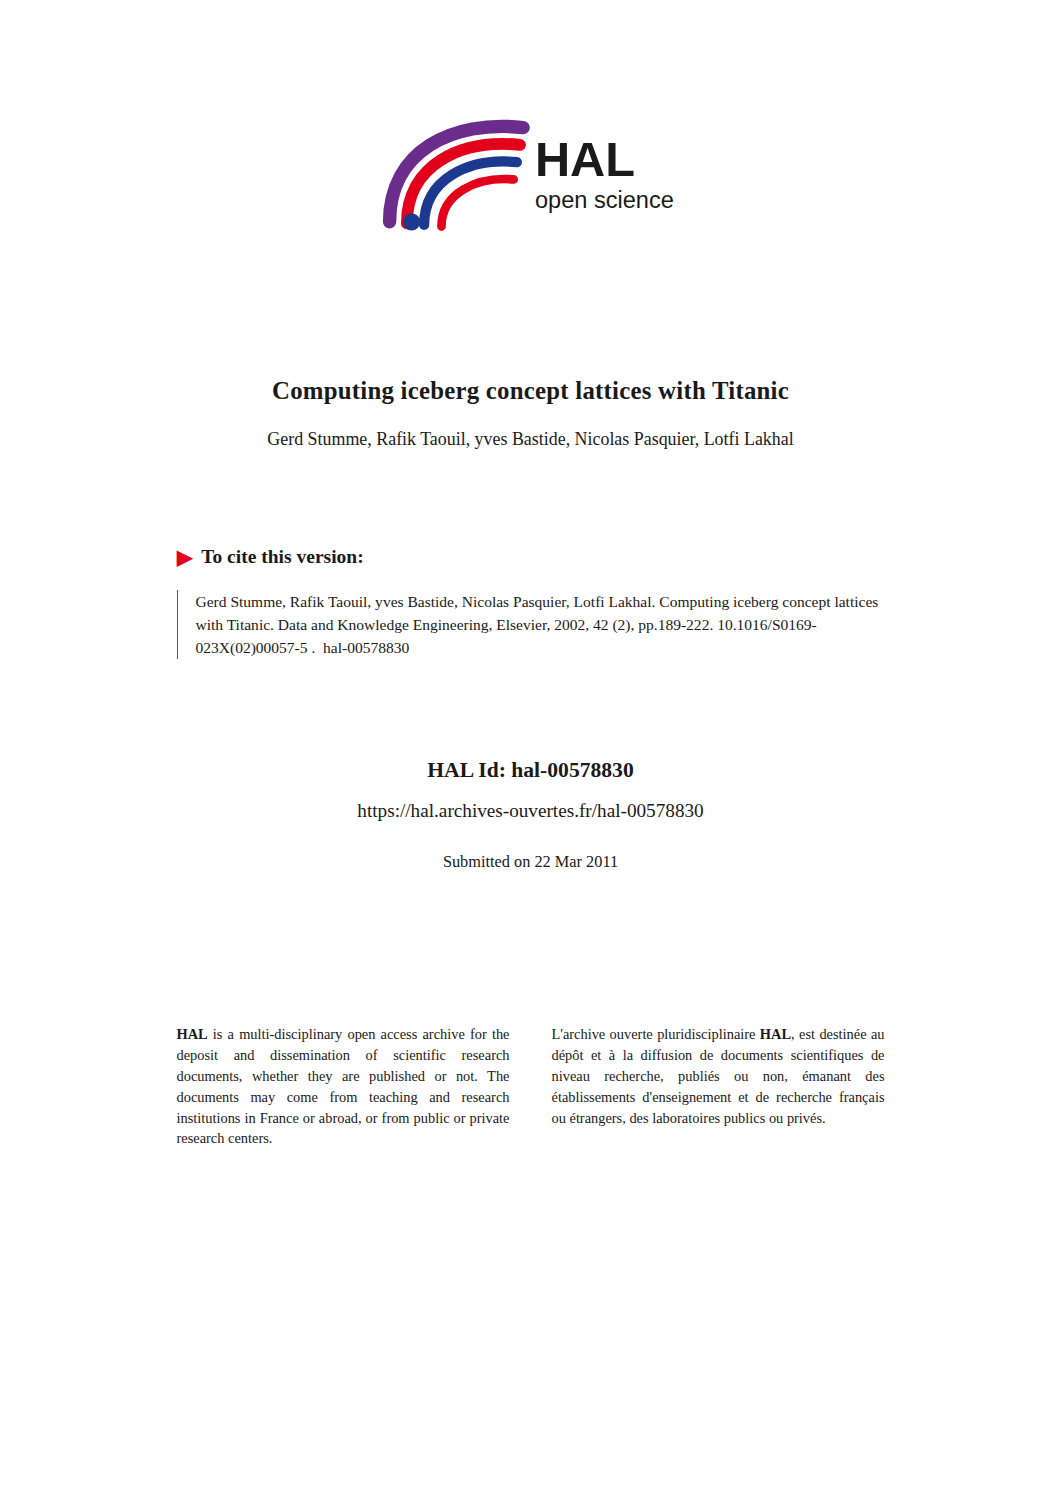HAL open science
Computing iceberg concept lattices with Titanic
Gerd Stumme, Rafik Taouil, yves Bastide, Nicolas Pasquier, Lotfi Lakhal
▶ To cite this version:
Gerd Stumme, Rafik Taouil, yves Bastide, Nicolas Pasquier, Lotfi Lakhal. Computing iceberg concept lattices with Titanic. Data and Knowledge Engineering, Elsevier, 2002, 42 (2), pp.189-222. 10.1016/S0169-023X(02)00057-5 . hal-00578830
HAL Id: hal-00578830
https://hal.archives-ouvertes.fr/hal-00578830
Submitted on 22 Mar 2011
HAL is a multi-disciplinary open access archive for the deposit and dissemination of scientific research documents, whether they are published or not. The documents may come from teaching and research institutions in France or abroad, or from public or private research centers.
L'archive ouverte pluridisciplinaire HAL, est destinée au dépôt et à la diffusion de documents scientifiques de niveau recherche, publiés ou non, émanant des établissements d'enseignement et de recherche français ou étrangers, des laboratoires publics ou privés.